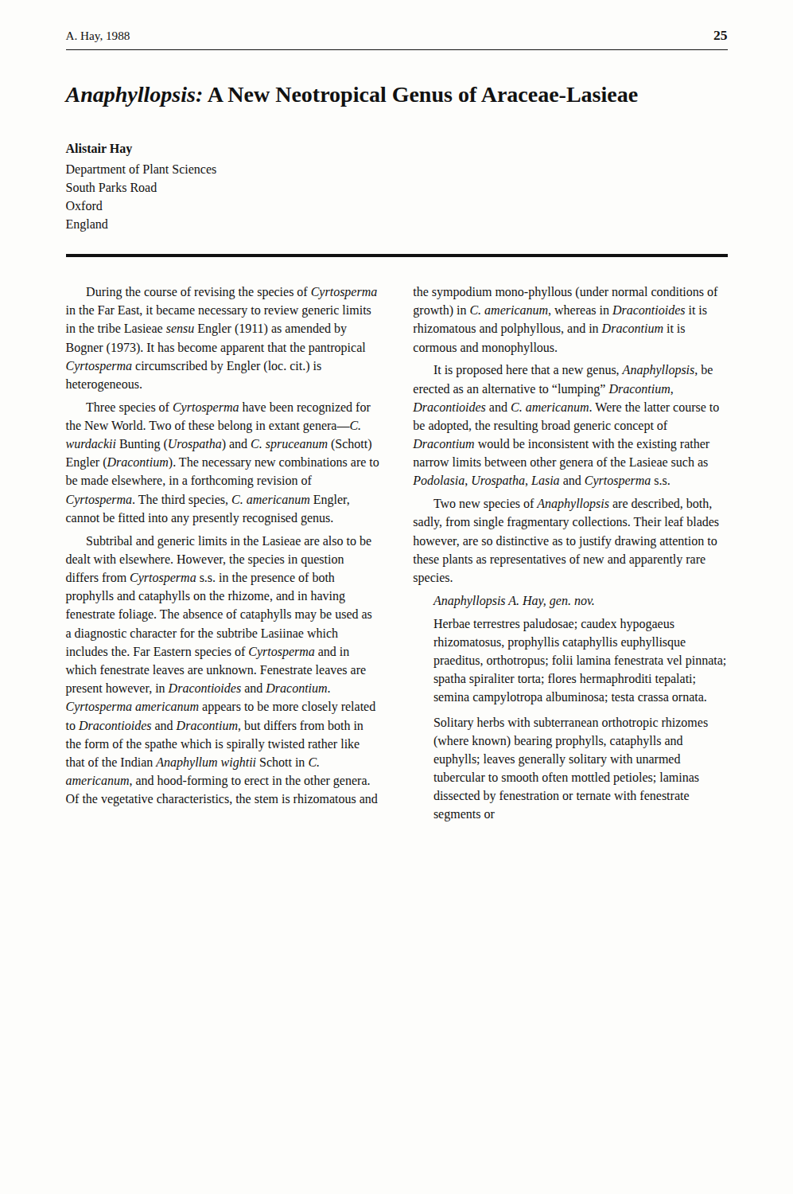A. Hay, 1988 25
Anaphyllopsis: A New Neotropical Genus of Araceae-Lasieae
Alistair Hay Department of Plant Sciences South Parks Road Oxford England
During the course of revising the species of Cyrtosperma in the Far East, it became necessary to review generic limits in the tribe Lasieae sensu Engler (1911) as amended by Bogner (1973). It has become apparent that the pantropical Cyrtosperma circumscribed by Engler (loc. cit.) is heterogeneous.
Three species of Cyrtosperma have been recognized for the New World. Two of these belong in extant genera—C. wurdackii Bunting (Urospatha) and C. spruceanum (Schott) Engler (Dracontium). The necessary new combinations are to be made elsewhere, in a forthcoming revision of Cyrtosperma. The third species, C. americanum Engler, cannot be fitted into any presently recognised genus.
Subtribal and generic limits in the Lasieae are also to be dealt with elsewhere. However, the species in question differs from Cyrtosperma s.s. in the presence of both prophylls and cataphylls on the rhizome, and in having fenestrate foliage. The absence of cataphylls may be used as a diagnostic character for the subtribe Lasiinae which includes the. Far Eastern species of Cyrtosperma and in which fenestrate leaves are unknown. Fenestrate leaves are present however, in Dracontioides and Dracontium. Cyrtosperma americanum appears to be more closely related to Dracontioides and Dracontium, but differs from both in the form of the spathe which is spirally twisted rather like that of the Indian Anaphyllum wightii Schott in C. americanum, and hood-forming to erect in the other genera. Of the vegetative characteristics, the stem is rhizomatous and the sympodium mono-phyllous (under normal conditions of growth) in C. americanum, whereas in Dracontioides it is rhizomatous and polphyllous, and in Dracontium it is cormous and monophyllous.
It is proposed here that a new genus, Anaphyllopsis, be erected as an alternative to “lumping” Dracontium, Dracontioides and C. americanum. Were the latter course to be adopted, the resulting broad generic concept of Dracontium would be inconsistent with the existing rather narrow limits between other genera of the Lasieae such as Podolasia, Urospatha, Lasia and Cyrtosperma s.s.
Two new species of Anaphyllopsis are described, both, sadly, from single fragmentary collections. Their leaf blades however, are so distinctive as to justify drawing attention to these plants as representatives of new and apparently rare species.
Anaphyllopsis A. Hay, gen. nov.
Herbae terrestres paludosae; caudex hypogaeus rhizomatosus, prophyllis cataphyllis euphyllisque praeditus, orthotropus; folii lamina fenestrata vel pinnata; spatha spiraliter torta; flores hermaphroditi tepalati; semina campylotropa albuminosa; testa crassa ornata.
Solitary herbs with subterranean orthotropic rhizomes (where known) bearing prophylls, cataphylls and euphylls; leaves generally solitary with unarmed tubercular to smooth often mottled petioles; laminas dissected by fenestration or ternate with fenestrate segments or